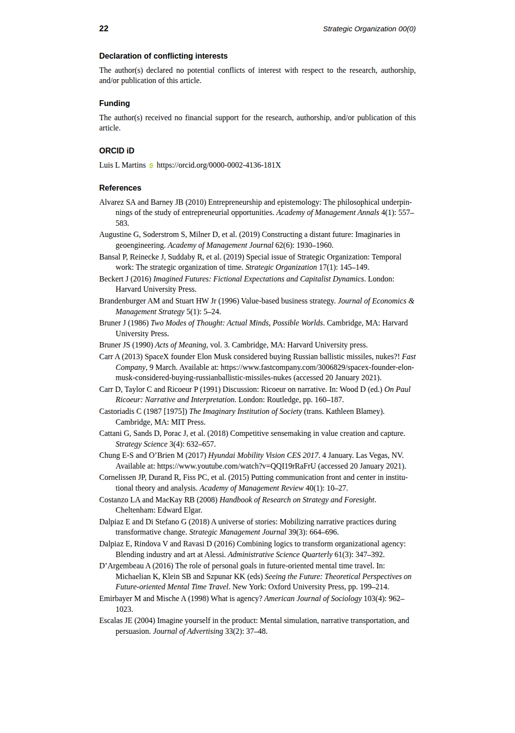22 Strategic Organization 00(0)
Declaration of conflicting interests
The author(s) declared no potential conflicts of interest with respect to the research, authorship, and/or publication of this article.
Funding
The author(s) received no financial support for the research, authorship, and/or publication of this article.
ORCID iD
Luis L Martins iD https://orcid.org/0000-0002-4136-181X
References
Alvarez SA and Barney JB (2010) Entrepreneurship and epistemology: The philosophical underpinnings of the study of entrepreneurial opportunities. Academy of Management Annals 4(1): 557–583.
Augustine G, Soderstrom S, Milner D, et al. (2019) Constructing a distant future: Imaginaries in geoengineering. Academy of Management Journal 62(6): 1930–1960.
Bansal P, Reinecke J, Suddaby R, et al. (2019) Special issue of Strategic Organization: Temporal work: The strategic organization of time. Strategic Organization 17(1): 145–149.
Beckert J (2016) Imagined Futures: Fictional Expectations and Capitalist Dynamics. London: Harvard University Press.
Brandenburger AM and Stuart HW Jr (1996) Value-based business strategy. Journal of Economics & Management Strategy 5(1): 5–24.
Bruner J (1986) Two Modes of Thought: Actual Minds, Possible Worlds. Cambridge, MA: Harvard University Press.
Bruner JS (1990) Acts of Meaning, vol. 3. Cambridge, MA: Harvard University press.
Carr A (2013) SpaceX founder Elon Musk considered buying Russian ballistic missiles, nukes?! Fast Company, 9 March. Available at: https://www.fastcompany.com/3006829/spacex-founder-elon-musk-considered-buying-russianballistic-missiles-nukes (accessed 20 January 2021).
Carr D, Taylor C and Ricoeur P (1991) Discussion: Ricoeur on narrative. In: Wood D (ed.) On Paul Ricoeur: Narrative and Interpretation. London: Routledge, pp. 160–187.
Castoriadis C (1987 [1975]) The Imaginary Institution of Society (trans. Kathleen Blamey). Cambridge, MA: MIT Press.
Cattani G, Sands D, Porac J, et al. (2018) Competitive sensemaking in value creation and capture. Strategy Science 3(4): 632–657.
Chung E-S and O’Brien M (2017) Hyundai Mobility Vision CES 2017. 4 January. Las Vegas, NV. Available at: https://www.youtube.com/watch?v=QQI19rRaFrU (accessed 20 January 2021).
Cornelissen JP, Durand R, Fiss PC, et al. (2015) Putting communication front and center in institutional theory and analysis. Academy of Management Review 40(1): 10–27.
Costanzo LA and MacKay RB (2008) Handbook of Research on Strategy and Foresight. Cheltenham: Edward Elgar.
Dalpiaz E and Di Stefano G (2018) A universe of stories: Mobilizing narrative practices during transformative change. Strategic Management Journal 39(3): 664–696.
Dalpiaz E, Rindova V and Ravasi D (2016) Combining logics to transform organizational agency: Blending industry and art at Alessi. Administrative Science Quarterly 61(3): 347–392.
D’Argembeau A (2016) The role of personal goals in future-oriented mental time travel. In: Michaelian K, Klein SB and Szpunar KK (eds) Seeing the Future: Theoretical Perspectives on Future-oriented Mental Time Travel. New York: Oxford University Press, pp. 199–214.
Emirbayer M and Mische A (1998) What is agency? American Journal of Sociology 103(4): 962–1023.
Escalas JE (2004) Imagine yourself in the product: Mental simulation, narrative transportation, and persuasion. Journal of Advertising 33(2): 37–48.